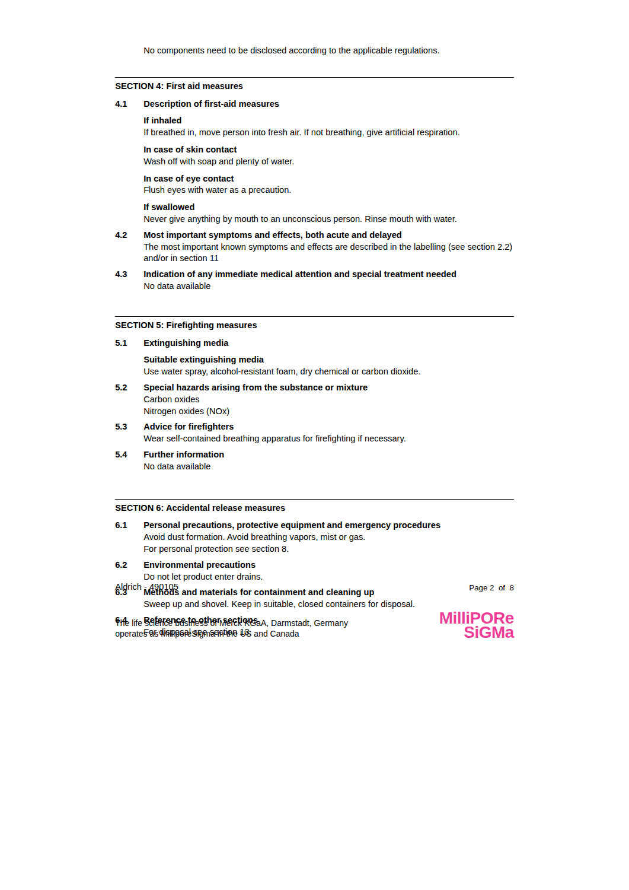No components need to be disclosed according to the applicable regulations.
SECTION 4: First aid measures
4.1
Description of first-aid measures
If inhaled
If breathed in, move person into fresh air. If not breathing, give artificial respiration.
In case of skin contact
Wash off with soap and plenty of water.
In case of eye contact
Flush eyes with water as a precaution.
If swallowed
Never give anything by mouth to an unconscious person. Rinse mouth with water.
4.2
Most important symptoms and effects, both acute and delayed
The most important known symptoms and effects are described in the labelling (see section 2.2) and/or in section 11
4.3
Indication of any immediate medical attention and special treatment needed
No data available
SECTION 5: Firefighting measures
5.1
Extinguishing media
Suitable extinguishing media
Use water spray, alcohol-resistant foam, dry chemical or carbon dioxide.
5.2
Special hazards arising from the substance or mixture
Carbon oxides
Nitrogen oxides (NOx)
5.3
Advice for firefighters
Wear self-contained breathing apparatus for firefighting if necessary.
5.4
Further information
No data available
SECTION 6: Accidental release measures
6.1
Personal precautions, protective equipment and emergency procedures
Avoid dust formation. Avoid breathing vapors, mist or gas.
For personal protection see section 8.
6.2
Environmental precautions
Do not let product enter drains.
6.3
Methods and materials for containment and cleaning up
Sweep up and shovel. Keep in suitable, closed containers for disposal.
6.4
Reference to other sections
For disposal see section 13.
Aldrich - 490105
Page 2 of 8
The life science business of Merck KGaA, Darmstadt, Germany
operates as MilliporeSigma in the US and Canada
MilliPORe
SiGMa